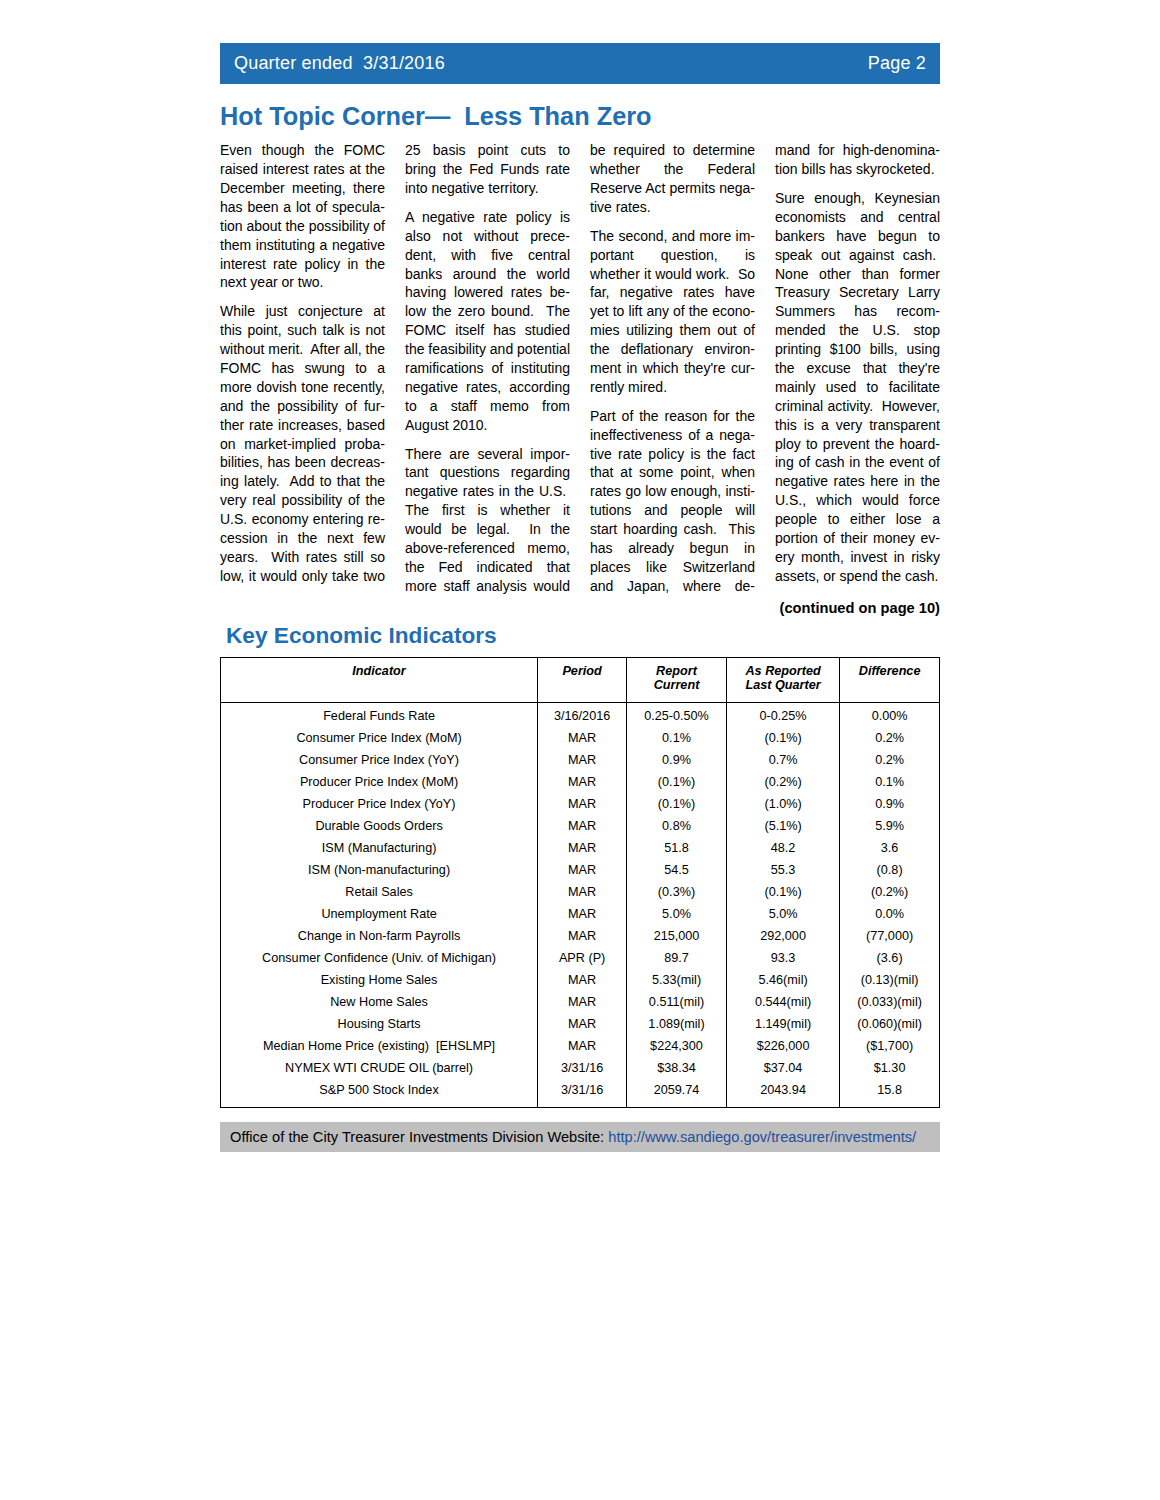Quarter ended 3/31/2016
Page 2
Hot Topic Corner— Less Than Zero
Even though the FOMC raised interest rates at the December meeting, there has been a lot of speculation about the possibility of them instituting a negative interest rate policy in the next year or two.
While just conjecture at this point, such talk is not without merit. After all, the FOMC has swung to a more dovish tone recently, and the possibility of further rate increases, based on market-implied probabilities, has been decreasing lately. Add to that the very real possibility of the U.S. economy entering recession in the next few years. With rates still so low, it would only take two 25 basis point cuts to bring the Fed Funds rate into negative territory.
A negative rate policy is also not without precedent, with five central banks around the world having lowered rates below the zero bound. The FOMC itself has studied the feasibility and potential ramifications of instituting negative rates, according to a staff memo from August 2010.
There are several important questions regarding negative rates in the U.S. The first is whether it would be legal. In the above-referenced memo, the Fed indicated that more staff analysis would be required to determine whether the Federal Reserve Act permits negative rates.
The second, and more important question, is whether it would work. So far, negative rates have yet to lift any of the economies utilizing them out of the deflationary environment in which they're currently mired.
Part of the reason for the ineffectiveness of a negative rate policy is the fact that at some point, when rates go low enough, institutions and people will start hoarding cash. This has already begun in places like Switzerland and Japan, where demand for high-denomination bills has skyrocketed.
Sure enough, Keynesian economists and central bankers have begun to speak out against cash. None other than former Treasury Secretary Larry Summers has recommended the U.S. stop printing $100 bills, using the excuse that they're mainly used to facilitate criminal activity. However, this is a very transparent ploy to prevent the hoarding of cash in the event of negative rates here in the U.S., which would force people to either lose a portion of their money every month, invest in risky assets, or spend the cash.
(continued on page 10)
Key Economic Indicators
| Indicator | Period | Report Current | As Reported Last Quarter | Difference |
| --- | --- | --- | --- | --- |
| Federal Funds Rate | 3/16/2016 | 0.25-0.50% | 0-0.25% | 0.00% |
| Consumer Price Index (MoM) | MAR | 0.1% | (0.1%) | 0.2% |
| Consumer Price Index (YoY) | MAR | 0.9% | 0.7% | 0.2% |
| Producer Price Index (MoM) | MAR | (0.1%) | (0.2%) | 0.1% |
| Producer Price Index (YoY) | MAR | (0.1%) | (1.0%) | 0.9% |
| Durable Goods Orders | MAR | 0.8% | (5.1%) | 5.9% |
| ISM (Manufacturing) | MAR | 51.8 | 48.2 | 3.6 |
| ISM (Non-manufacturing) | MAR | 54.5 | 55.3 | (0.8) |
| Retail Sales | MAR | (0.3%) | (0.1%) | (0.2%) |
| Unemployment Rate | MAR | 5.0% | 5.0% | 0.0% |
| Change in Non-farm Payrolls | MAR | 215,000 | 292,000 | (77,000) |
| Consumer Confidence (Univ. of Michigan) | APR (P) | 89.7 | 93.3 | (3.6) |
| Existing Home Sales | MAR | 5.33(mil) | 5.46(mil) | (0.13)(mil) |
| New Home Sales | MAR | 0.511(mil) | 0.544(mil) | (0.033)(mil) |
| Housing Starts | MAR | 1.089(mil) | 1.149(mil) | (0.060)(mil) |
| Median Home Price (existing) [EHSLMP] | MAR | $224,300 | $226,000 | ($1,700) |
| NYMEX WTI CRUDE OIL (barrel) | 3/31/16 | $38.34 | $37.04 | $1.30 |
| S&P 500 Stock Index | 3/31/16 | 2059.74 | 2043.94 | 15.8 |
Office of the City Treasurer Investments Division Website: http://www.sandiego.gov/treasurer/investments/